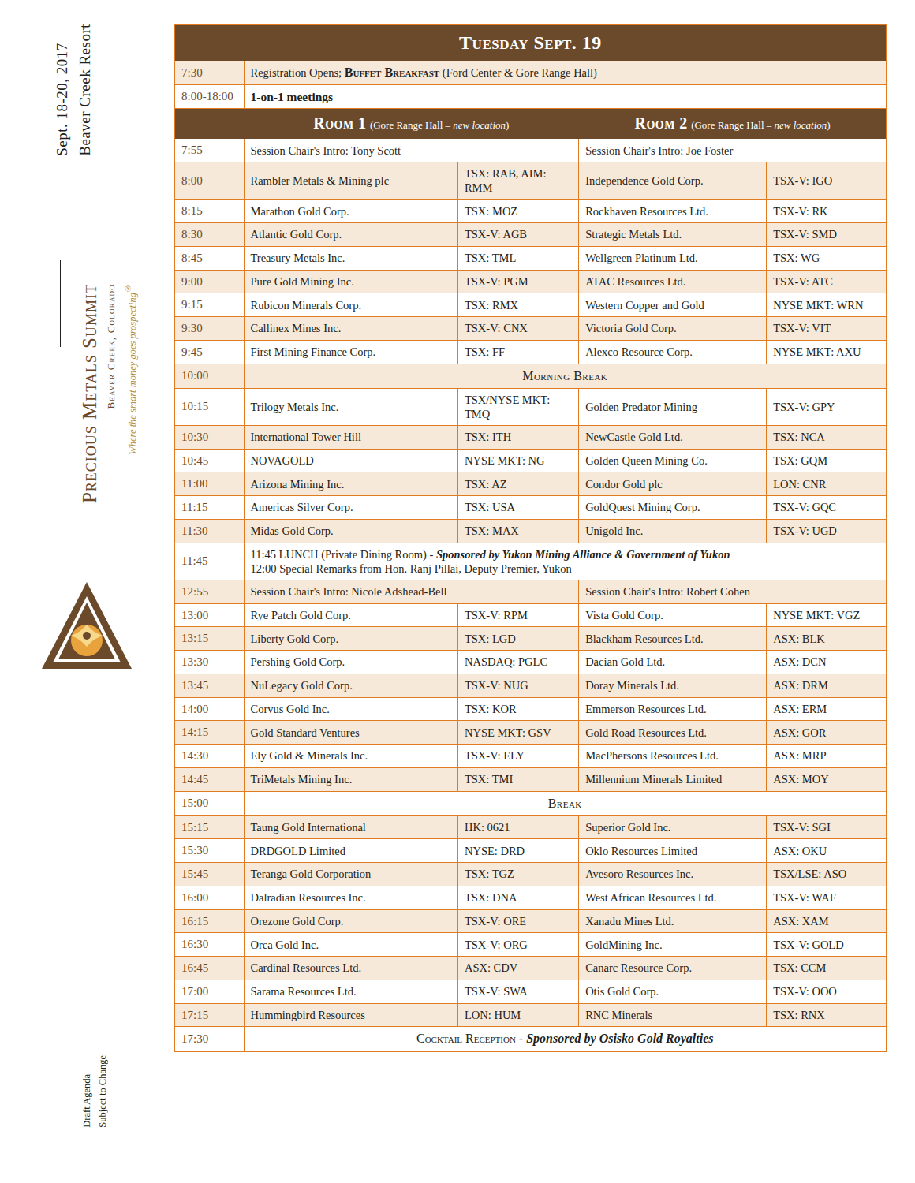Sept. 18-20, 2017
Beaver Creek Resort
Precious Metals Summit
Beaver Creek, Colorado
Where the smart money goes prospecting®
Draft Agenda
Subject to Change
| Tuesday Sept. 19 |
| 7:30 | Registration Opens; Buffet Breakfast (Ford Center & Gore Range Hall) |
| 8:00-18:00 | 1-on-1 meetings |
| | Room 1 (Gore Range Hall – new location ) | Room 2 (Gore Range Hall – new location ) |
| 7:55 | Session Chair's Intro: Tony Scott | Session Chair's Intro: Joe Foster |
| 8:00 | Rambler Metals & Mining plc | TSX: RAB, AIM: RMM | Independence Gold Corp. | TSX-V: IGO |
| 8:15 | Marathon Gold Corp. | TSX: MOZ | Rockhaven Resources Ltd. | TSX-V: RK |
| 8:30 | Atlantic Gold Corp. | TSX-V: AGB | Strategic Metals Ltd. | TSX-V: SMD |
| 8:45 | Treasury Metals Inc. | TSX: TML | Wellgreen Platinum Ltd. | TSX: WG |
| 9:00 | Pure Gold Mining Inc. | TSX-V: PGM | ATAC Resources Ltd. | TSX-V: ATC |
| 9:15 | Rubicon Minerals Corp. | TSX: RMX | Western Copper and Gold | NYSE MKT: WRN |
| 9:30 | Callinex Mines Inc. | TSX-V: CNX | Victoria Gold Corp. | TSX-V: VIT |
| 9:45 | First Mining Finance Corp. | TSX: FF | Alexco Resource Corp. | NYSE MKT: AXU |
| 10:00 | Morning Break |
| 10:15 | Trilogy Metals Inc. | TSX/NYSE MKT: TMQ | Golden Predator Mining | TSX-V: GPY |
| 10:30 | International Tower Hill | TSX: ITH | NewCastle Gold Ltd. | TSX: NCA |
| 10:45 | NOVAGOLD | NYSE MKT: NG | Golden Queen Mining Co. | TSX: GQM |
| 11:00 | Arizona Mining Inc. | TSX: AZ | Condor Gold plc | LON: CNR |
| 11:15 | Americas Silver Corp. | TSX: USA | GoldQuest Mining Corp. | TSX-V: GQC |
| 11:30 | Midas Gold Corp. | TSX: MAX | Unigold Inc. | TSX-V: UGD |
| 11:45 | 11:45 LUNCH (Private Dining Room) - Sponsored by Yukon Mining Alliance & Government of Yukon 12:00 Special Remarks from Hon. Ranj Pillai, Deputy Premier, Yukon |
| 12:55 | Session Chair's Intro: Nicole Adshead-Bell | Session Chair's Intro: Robert Cohen |
| 13:00 | Rye Patch Gold Corp. | TSX-V: RPM | Vista Gold Corp. | NYSE MKT: VGZ |
| 13:15 | Liberty Gold Corp. | TSX: LGD | Blackham Resources Ltd. | ASX: BLK |
| 13:30 | Pershing Gold Corp. | NASDAQ: PGLC | Dacian Gold Ltd. | ASX: DCN |
| 13:45 | NuLegacy Gold Corp. | TSX-V: NUG | Doray Minerals Ltd. | ASX: DRM |
| 14:00 | Corvus Gold Inc. | TSX: KOR | Emmerson Resources Ltd. | ASX: ERM |
| 14:15 | Gold Standard Ventures | NYSE MKT: GSV | Gold Road Resources Ltd. | ASX: GOR |
| 14:30 | Ely Gold & Minerals Inc. | TSX-V: ELY | MacPhersons Resources Ltd. | ASX: MRP |
| 14:45 | TriMetals Mining Inc. | TSX: TMI | Millennium Minerals Limited | ASX: MOY |
| 15:00 | Break |
| 15:15 | Taung Gold International | HK: 0621 | Superior Gold Inc. | TSX-V: SGI |
| 15:30 | DRDGOLD Limited | NYSE: DRD | Oklo Resources Limited | ASX: OKU |
| 15:45 | Teranga Gold Corporation | TSX: TGZ | Avesoro Resources Inc. | TSX/LSE: ASO |
| 16:00 | Dalradian Resources Inc. | TSX: DNA | West African Resources Ltd. | TSX-V: WAF |
| 16:15 | Orezone Gold Corp. | TSX-V: ORE | Xanadu Mines Ltd. | ASX: XAM |
| 16:30 | Orca Gold Inc. | TSX-V: ORG | GoldMining Inc. | TSX-V: GOLD |
| 16:45 | Cardinal Resources Ltd. | ASX: CDV | Canarc Resource Corp. | TSX: CCM |
| 17:00 | Sarama Resources Ltd. | TSX-V: SWA | Otis Gold Corp. | TSX-V: OOO |
| 17:15 | Hummingbird Resources | LON: HUM | RNC Minerals | TSX: RNX |
| 17:30 | Cocktail Reception - Sponsored by Osisko Gold Royalties |